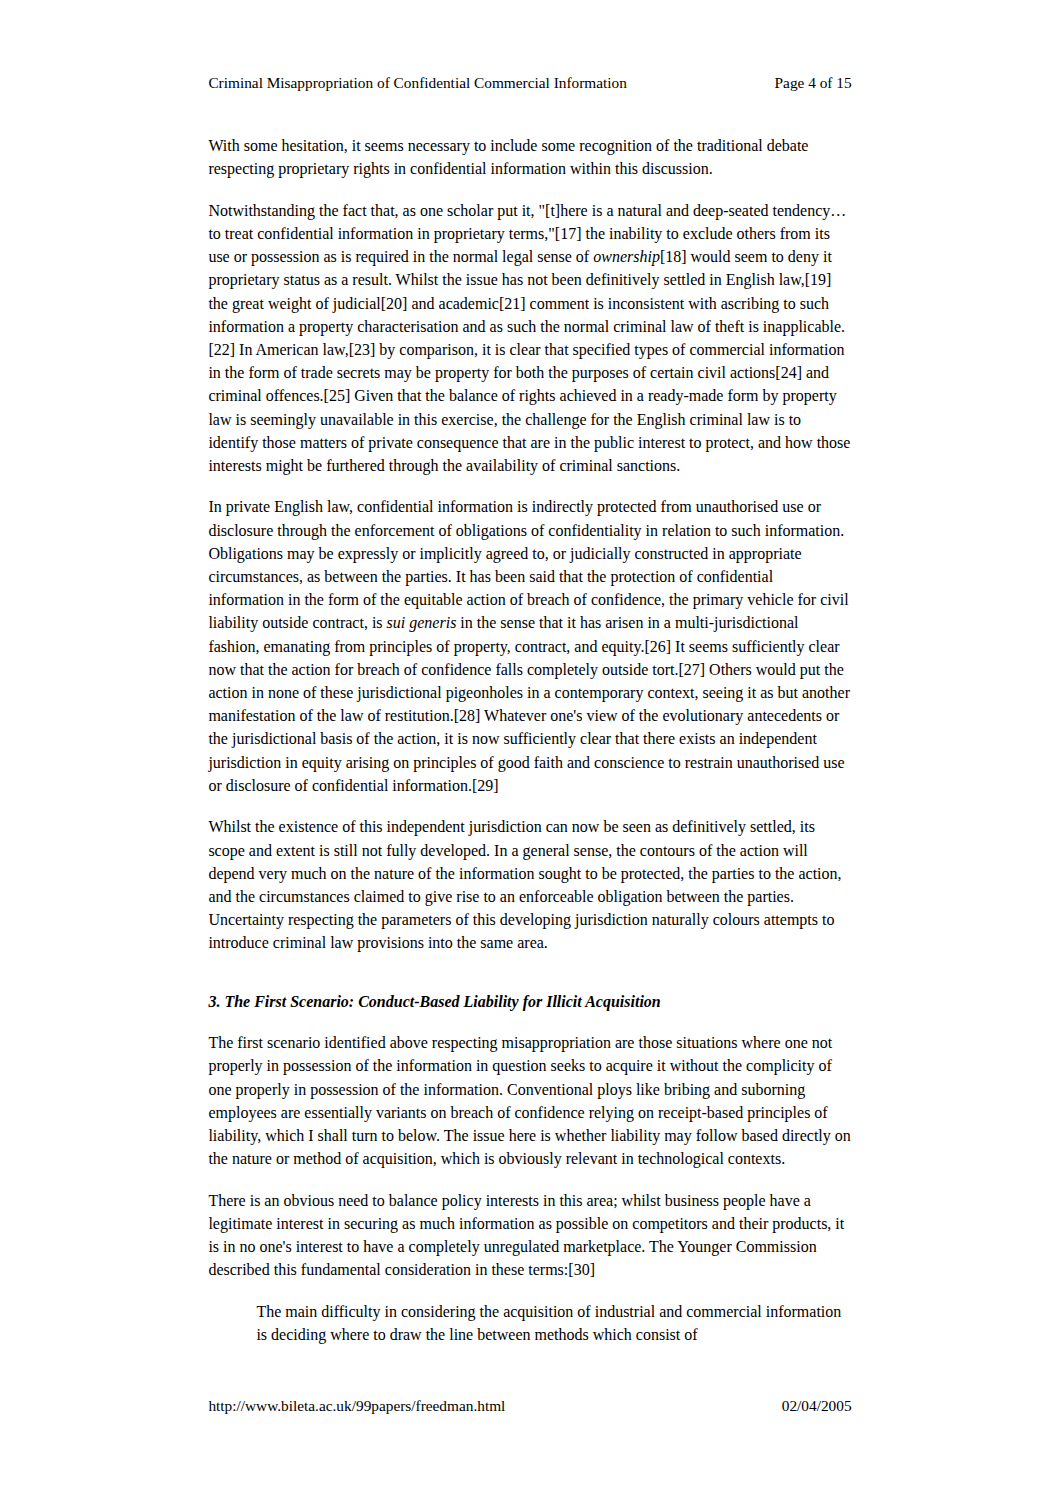Criminal Misappropriation of Confidential Commercial Information Page 4 of 15
With some hesitation, it seems necessary to include some recognition of the traditional debate respecting proprietary rights in confidential information within this discussion.
Notwithstanding the fact that, as one scholar put it, "[t]here is a natural and deep-seated tendency… to treat confidential information in proprietary terms,"[17] the inability to exclude others from its use or possession as is required in the normal legal sense of ownership[18] would seem to deny it proprietary status as a result. Whilst the issue has not been definitively settled in English law,[19] the great weight of judicial[20] and academic[21] comment is inconsistent with ascribing to such information a property characterisation and as such the normal criminal law of theft is inapplicable.[22] In American law,[23] by comparison, it is clear that specified types of commercial information in the form of trade secrets may be property for both the purposes of certain civil actions[24] and criminal offences.[25] Given that the balance of rights achieved in a ready-made form by property law is seemingly unavailable in this exercise, the challenge for the English criminal law is to identify those matters of private consequence that are in the public interest to protect, and how those interests might be furthered through the availability of criminal sanctions.
In private English law, confidential information is indirectly protected from unauthorised use or disclosure through the enforcement of obligations of confidentiality in relation to such information. Obligations may be expressly or implicitly agreed to, or judicially constructed in appropriate circumstances, as between the parties. It has been said that the protection of confidential information in the form of the equitable action of breach of confidence, the primary vehicle for civil liability outside contract, is sui generis in the sense that it has arisen in a multi-jurisdictional fashion, emanating from principles of property, contract, and equity.[26] It seems sufficiently clear now that the action for breach of confidence falls completely outside tort.[27] Others would put the action in none of these jurisdictional pigeonholes in a contemporary context, seeing it as but another manifestation of the law of restitution.[28] Whatever one's view of the evolutionary antecedents or the jurisdictional basis of the action, it is now sufficiently clear that there exists an independent jurisdiction in equity arising on principles of good faith and conscience to restrain unauthorised use or disclosure of confidential information.[29]
Whilst the existence of this independent jurisdiction can now be seen as definitively settled, its scope and extent is still not fully developed. In a general sense, the contours of the action will depend very much on the nature of the information sought to be protected, the parties to the action, and the circumstances claimed to give rise to an enforceable obligation between the parties. Uncertainty respecting the parameters of this developing jurisdiction naturally colours attempts to introduce criminal law provisions into the same area.
3. The First Scenario: Conduct-Based Liability for Illicit Acquisition
The first scenario identified above respecting misappropriation are those situations where one not properly in possession of the information in question seeks to acquire it without the complicity of one properly in possession of the information. Conventional ploys like bribing and suborning employees are essentially variants on breach of confidence relying on receipt-based principles of liability, which I shall turn to below. The issue here is whether liability may follow based directly on the nature or method of acquisition, which is obviously relevant in technological contexts.
There is an obvious need to balance policy interests in this area; whilst business people have a legitimate interest in securing as much information as possible on competitors and their products, it is in no one's interest to have a completely unregulated marketplace. The Younger Commission described this fundamental consideration in these terms:[30]
The main difficulty in considering the acquisition of industrial and commercial information is deciding where to draw the line between methods which consist of
http://www.bileta.ac.uk/99papers/freedman.html 02/04/2005